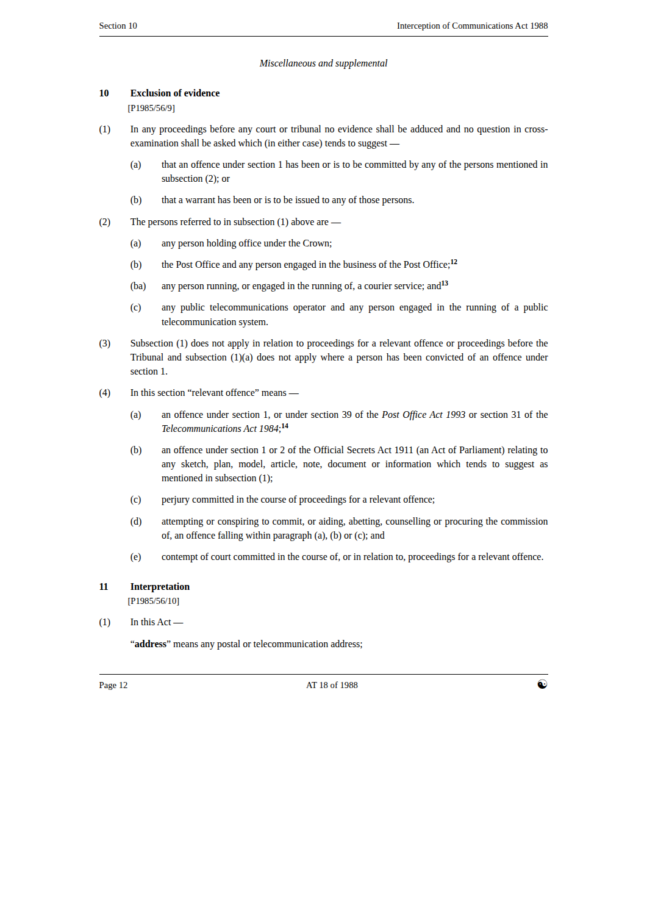Section 10
Interception of Communications Act 1988
Miscellaneous and supplemental
10 Exclusion of evidence
[P1985/56/9]
(1) In any proceedings before any court or tribunal no evidence shall be adduced and no question in cross-examination shall be asked which (in either case) tends to suggest —
(a) that an offence under section 1 has been or is to be committed by any of the persons mentioned in subsection (2); or
(b) that a warrant has been or is to be issued to any of those persons.
(2) The persons referred to in subsection (1) above are —
(a) any person holding office under the Crown;
(b) the Post Office and any person engaged in the business of the Post Office;12
(ba) any person running, or engaged in the running of, a courier service; and13
(c) any public telecommunications operator and any person engaged in the running of a public telecommunication system.
(3) Subsection (1) does not apply in relation to proceedings for a relevant offence or proceedings before the Tribunal and subsection (1)(a) does not apply where a person has been convicted of an offence under section 1.
(4) In this section “relevant offence” means —
(a) an offence under section 1, or under section 39 of the Post Office Act 1993 or section 31 of the Telecommunications Act 1984;14
(b) an offence under section 1 or 2 of the Official Secrets Act 1911 (an Act of Parliament) relating to any sketch, plan, model, article, note, document or information which tends to suggest as mentioned in subsection (1);
(c) perjury committed in the course of proceedings for a relevant offence;
(d) attempting or conspiring to commit, or aiding, abetting, counselling or procuring the commission of, an offence falling within paragraph (a), (b) or (c); and
(e) contempt of court committed in the course of, or in relation to, proceedings for a relevant offence.
11 Interpretation
[P1985/56/10]
(1) In this Act —
“address” means any postal or telecommunication address;
Page 12
AT 18 of 1988
☯